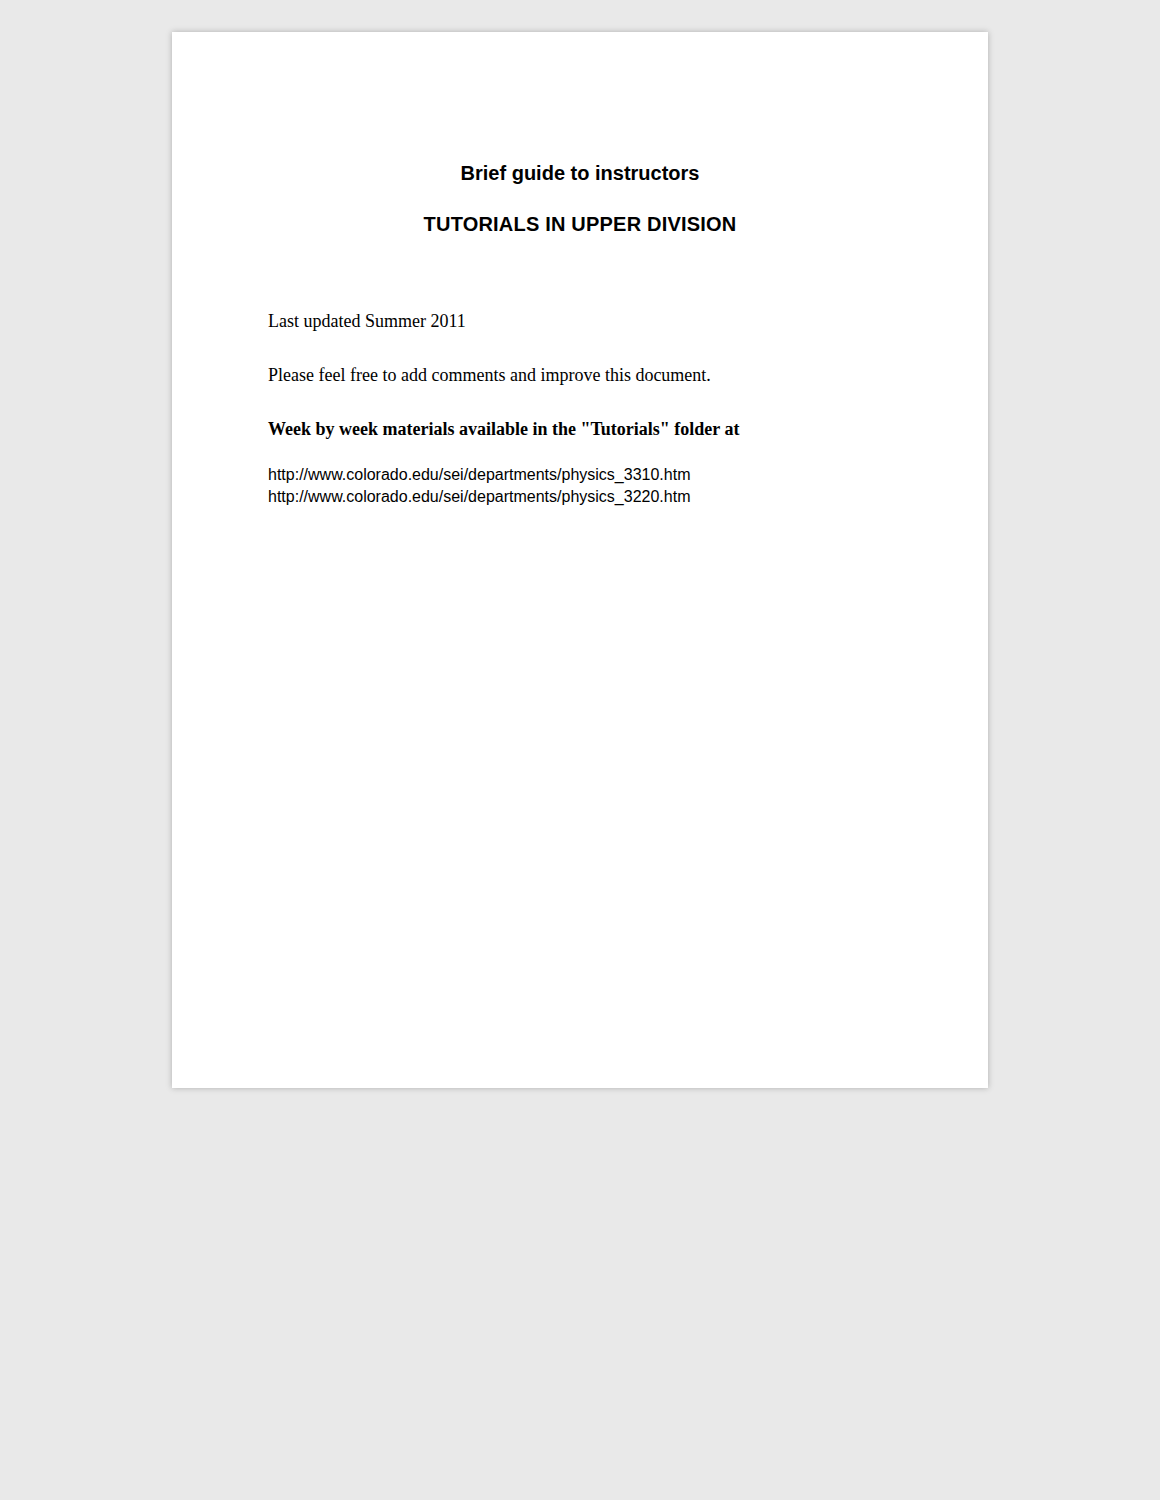Brief guide to instructors
TUTORIALS IN UPPER DIVISION
Last updated Summer 2011
Please feel free to add comments and improve this document.
Week by week materials available in the "Tutorials" folder at
http://www.colorado.edu/sei/departments/physics_3310.htm
http://www.colorado.edu/sei/departments/physics_3220.htm